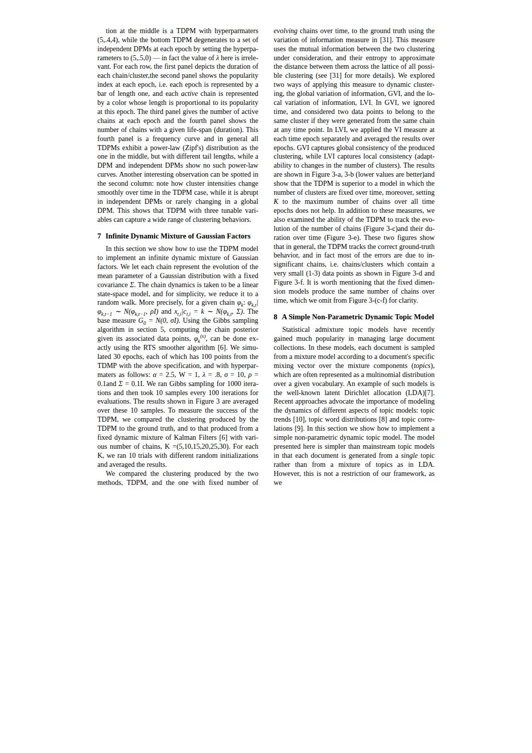tion at the middle is a TDPM with hyperparmaters (5,.4,4), while the bottom TDPM degenerates to a set of independent DPMs at each epoch by setting the hyperparameters to (5,.5,0) — in fact the value of λ here is irrelevant. For each row, the first panel depicts the duration of each chain/cluster,the second panel shows the popularity index at each epoch, i.e. each epoch is represented by a bar of length one, and each active chain is represented by a color whose length is proportional to its popularity at this epoch. The third panel gives the number of active chains at each epoch and the fourth panel shows the number of chains with a given life-span (duration). This fourth panel is a frequency curve and in general all TDPMs exhibit a power-law (Zipf's) distribution as the one in the middle, but with different tail lengths, while a DPM and independent DPMs show no such power-law curves. Another interesting observation can be spotted in the second column: note how cluster intensities change smoothly over time in the TDPM case, while it is abrupt in independent DPMs or rarely changing in a global DPM. This shows that TDPM with three tunable variables can capture a wide range of clustering behaviors.
7 Infinite Dynamic Mixture of Gaussian Factors
In this section we show how to use the TDPM model to implement an infinite dynamic mixture of Gaussian factors. We let each chain represent the evolution of the mean parameter of a Gaussian distribution with a fixed covariance Σ. The chain dynamics is taken to be a linear state-space model, and for simplicity, we reduce it to a random walk. More precisely, for a given chain φk: φk,t|φk,t−1 ∼ N(φk,t−1, ρI) and xt,i|ct,i = k ∼ N(φk,t, Σ). The base measure G0 = N(0, σI). Using the Gibbs sampling algorithm in section 5, computing the chain posterior given its associated data points, φk(x), can be done exactly using the RTS smoother algorithm [6]. We simulated 30 epochs, each of which has 100 points from the TDMP with the above specification, and with hyperparmaters as follows: α = 2.5, W = 1, λ = .8, σ = 10, ρ = 0.1and Σ = 0.1I. We ran Gibbs sampling for 1000 iterations and then took 10 samples every 100 iterations for evaluations. The results shown in Figure 3 are averaged over these 10 samples. To measure the success of the TDPM, we compared the clustering produced by the TDPM to the ground truth, and to that produced from a fixed dynamic mixture of Kalman Filters [6] with various number of chains, K =(5,10,15,20,25,30). For each K, we ran 10 trials with different random initializations and averaged the results.
We compared the clustering produced by the two methods, TDPM, and the one with fixed number of evolving chains over time, to the ground truth using the variation of information measure in [31]. This measure uses the mutual information between the two clustering under consideration, and their entropy to approximate the distance between them across the lattice of all possible clustering (see [31] for more details). We explored two ways of applying this measure to dynamic clustering, the global variation of information, GVI, and the local variation of information, LVI. In GVI, we ignored time, and considered two data points to belong to the same cluster if they were generated from the same chain at any time point. In LVI, we applied the VI measure at each time epoch separately and averaged the results over epochs. GVI captures global consistency of the produced clustering, while LVI captures local consistency (adaptability to changes in the number of clusters). The results are shown in Figure 3-a, 3-b (lower values are better)and show that the TDPM is superior to a model in which the number of clusters are fixed over time, moreover, setting K to the maximum number of chains over all time epochs does not help. In addition to these measures, we also examined the ability of the TDPM to track the evolution of the number of chains (Figure 3-c)and their duration over time (Figure 3-e). These two figures show that in general, the TDPM tracks the correct ground-truth behavior, and in fact most of the errors are due to insignificant chains, i.e. chains/clusters which contain a very small (1-3) data points as shown in Figure 3-d and Figure 3-f. It is worth mentioning that the fixed dimension models produce the same number of chains over time, which we omit from Figure 3-(c-f) for clarity.
8 A Simple Non-Parametric Dynamic Topic Model
Statistical admixture topic models have recently gained much popularity in managing large document collections. In these models, each document is sampled from a mixture model according to a document's specific mixing vector over the mixture components (topics), which are often represented as a multinomial distribution over a given vocabulary. An example of such models is the well-known latent Dirichlet allocation (LDA)[7]. Recent approaches advocate the importance of modeling the dynamics of different aspects of topic models: topic trends [10], topic word distributions [8] and topic correlations [9]. In this section we show how to implement a simple non-parametric dynamic topic model. The model presented here is simpler than mainstream topic models in that each document is generated from a single topic rather than from a mixture of topics as in LDA. However, this is not a restriction of our framework, as we